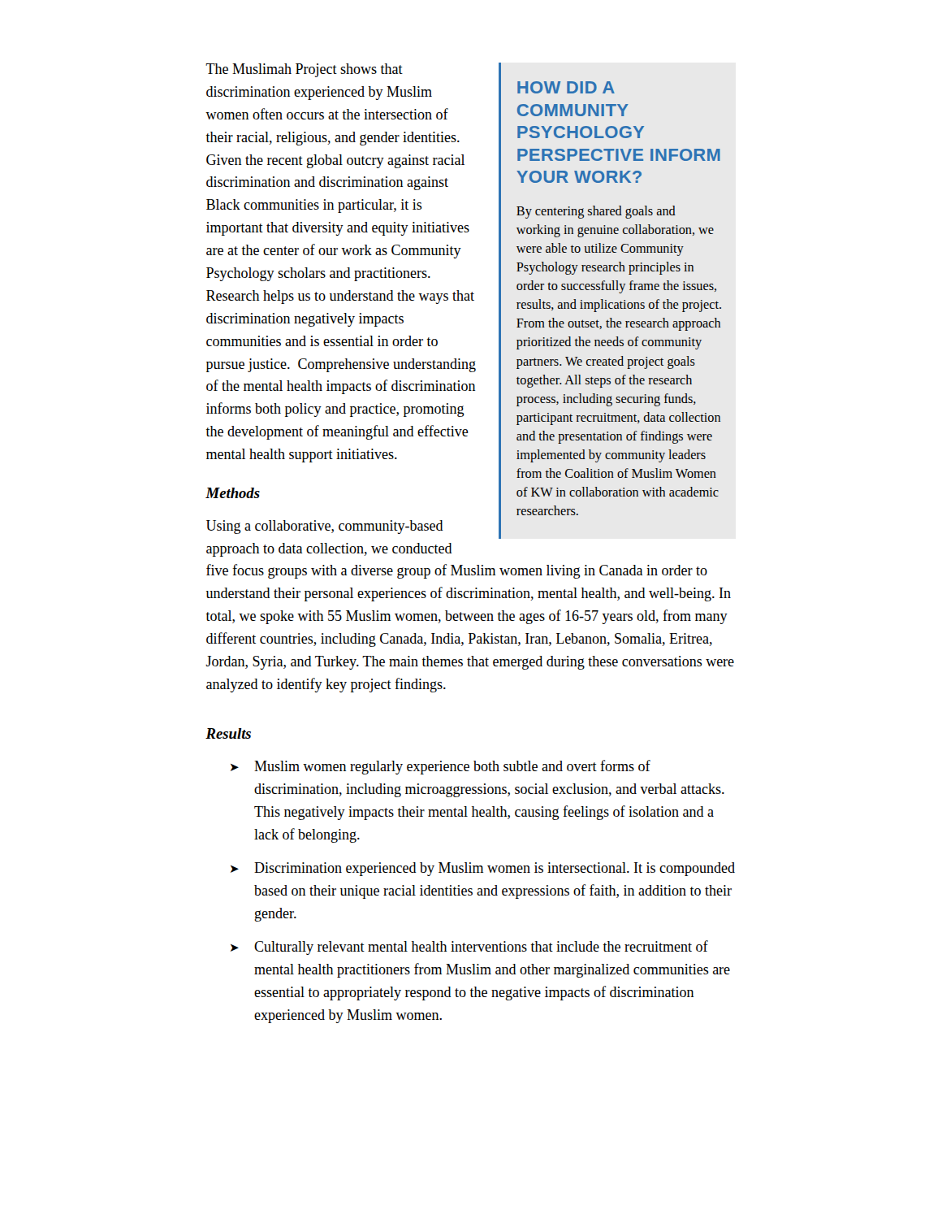How did a community psychology perspective inform your work?
By centering shared goals and working in genuine collaboration, we were able to utilize Community Psychology research principles in order to successfully frame the issues, results, and implications of the project. From the outset, the research approach prioritized the needs of community partners. We created project goals together. All steps of the research process, including securing funds, participant recruitment, data collection and the presentation of findings were implemented by community leaders from the Coalition of Muslim Women of KW in collaboration with academic researchers.
The Muslimah Project shows that discrimination experienced by Muslim women often occurs at the intersection of their racial, religious, and gender identities. Given the recent global outcry against racial discrimination and discrimination against Black communities in particular, it is important that diversity and equity initiatives are at the center of our work as Community Psychology scholars and practitioners. Research helps us to understand the ways that discrimination negatively impacts communities and is essential in order to pursue justice. Comprehensive understanding of the mental health impacts of discrimination informs both policy and practice, promoting the development of meaningful and effective mental health support initiatives.
Methods
Using a collaborative, community-based approach to data collection, we conducted five focus groups with a diverse group of Muslim women living in Canada in order to understand their personal experiences of discrimination, mental health, and well-being. In total, we spoke with 55 Muslim women, between the ages of 16-57 years old, from many different countries, including Canada, India, Pakistan, Iran, Lebanon, Somalia, Eritrea, Jordan, Syria, and Turkey. The main themes that emerged during these conversations were analyzed to identify key project findings.
Results
Muslim women regularly experience both subtle and overt forms of discrimination, including microaggressions, social exclusion, and verbal attacks. This negatively impacts their mental health, causing feelings of isolation and a lack of belonging.
Discrimination experienced by Muslim women is intersectional. It is compounded based on their unique racial identities and expressions of faith, in addition to their gender.
Culturally relevant mental health interventions that include the recruitment of mental health practitioners from Muslim and other marginalized communities are essential to appropriately respond to the negative impacts of discrimination experienced by Muslim women.